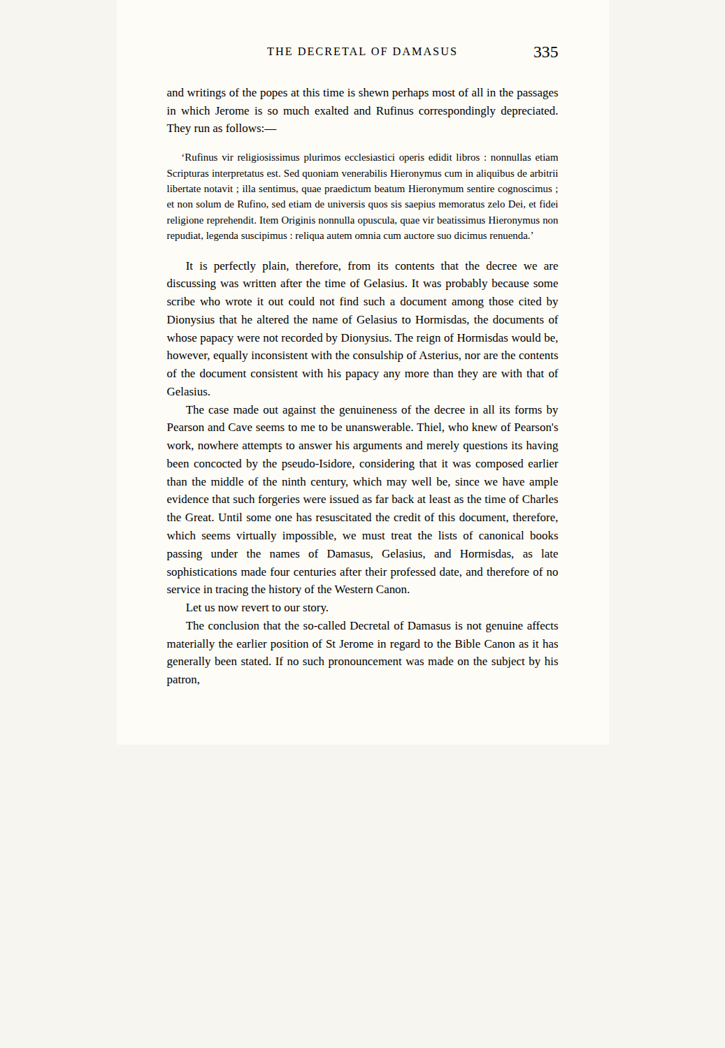The Decretal of Damasus 335
and writings of the popes at this time is shewn perhaps most of all in the passages in which Jerome is so much exalted and Rufinus correspondingly depreciated. They run as follows:—
‘Rufinus vir religiosissimus plurimos ecclesiastici operis edidit libros : nonnullas etiam Scripturas interpretatus est. Sed quoniam venerabilis Hieronymus cum in aliquibus de arbitrii libertate notavit ; illa sentimus, quae praedictum beatum Hieronymum sentire cognoscimus ; et non solum de Rufino, sed etiam de universis quos sis saepius memoratus zelo Dei, et fidei religione reprehendit. Item Originis nonnulla opuscula, quae vir beatissimus Hieronymus non repudiat, legenda suscipimus : reliqua autem omnia cum auctore suo dicimus renuenda.’
It is perfectly plain, therefore, from its contents that the decree we are discussing was written after the time of Gelasius. It was probably because some scribe who wrote it out could not find such a document among those cited by Dionysius that he altered the name of Gelasius to Hormisdas, the documents of whose papacy were not recorded by Dionysius. The reign of Hormisdas would be, however, equally inconsistent with the consulship of Asterius, nor are the contents of the document consistent with his papacy any more than they are with that of Gelasius.
The case made out against the genuineness of the decree in all its forms by Pearson and Cave seems to me to be unanswerable. Thiel, who knew of Pearson's work, nowhere attempts to answer his arguments and merely questions its having been concocted by the pseudo-Isidore, considering that it was composed earlier than the middle of the ninth century, which may well be, since we have ample evidence that such forgeries were issued as far back at least as the time of Charles the Great. Until some one has resuscitated the credit of this document, therefore, which seems virtually impossible, we must treat the lists of canonical books passing under the names of Damasus, Gelasius, and Hormisdas, as late sophistications made four centuries after their professed date, and therefore of no service in tracing the history of the Western Canon.
Let us now revert to our story.
The conclusion that the so-called Decretal of Damasus is not genuine affects materially the earlier position of St Jerome in regard to the Bible Canon as it has generally been stated. If no such pronouncement was made on the subject by his patron,